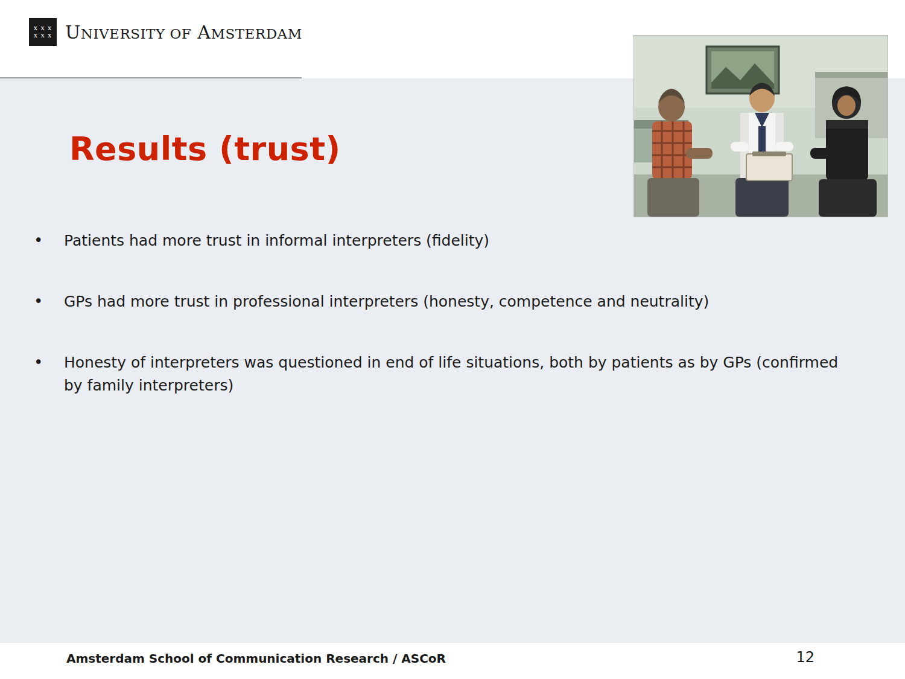x x x x x x
UNIVERSITY OF AMSTERDAM
Results (trust)
Patients had more trust in informal interpreters (fidelity)
GPs had more trust in professional interpreters (honesty, competence and neutrality)
Honesty of interpreters was questioned in end of life situations, both by patients as by GPs (confirmed by family interpreters)
Amsterdam School of Communication Research / ASCoR
12